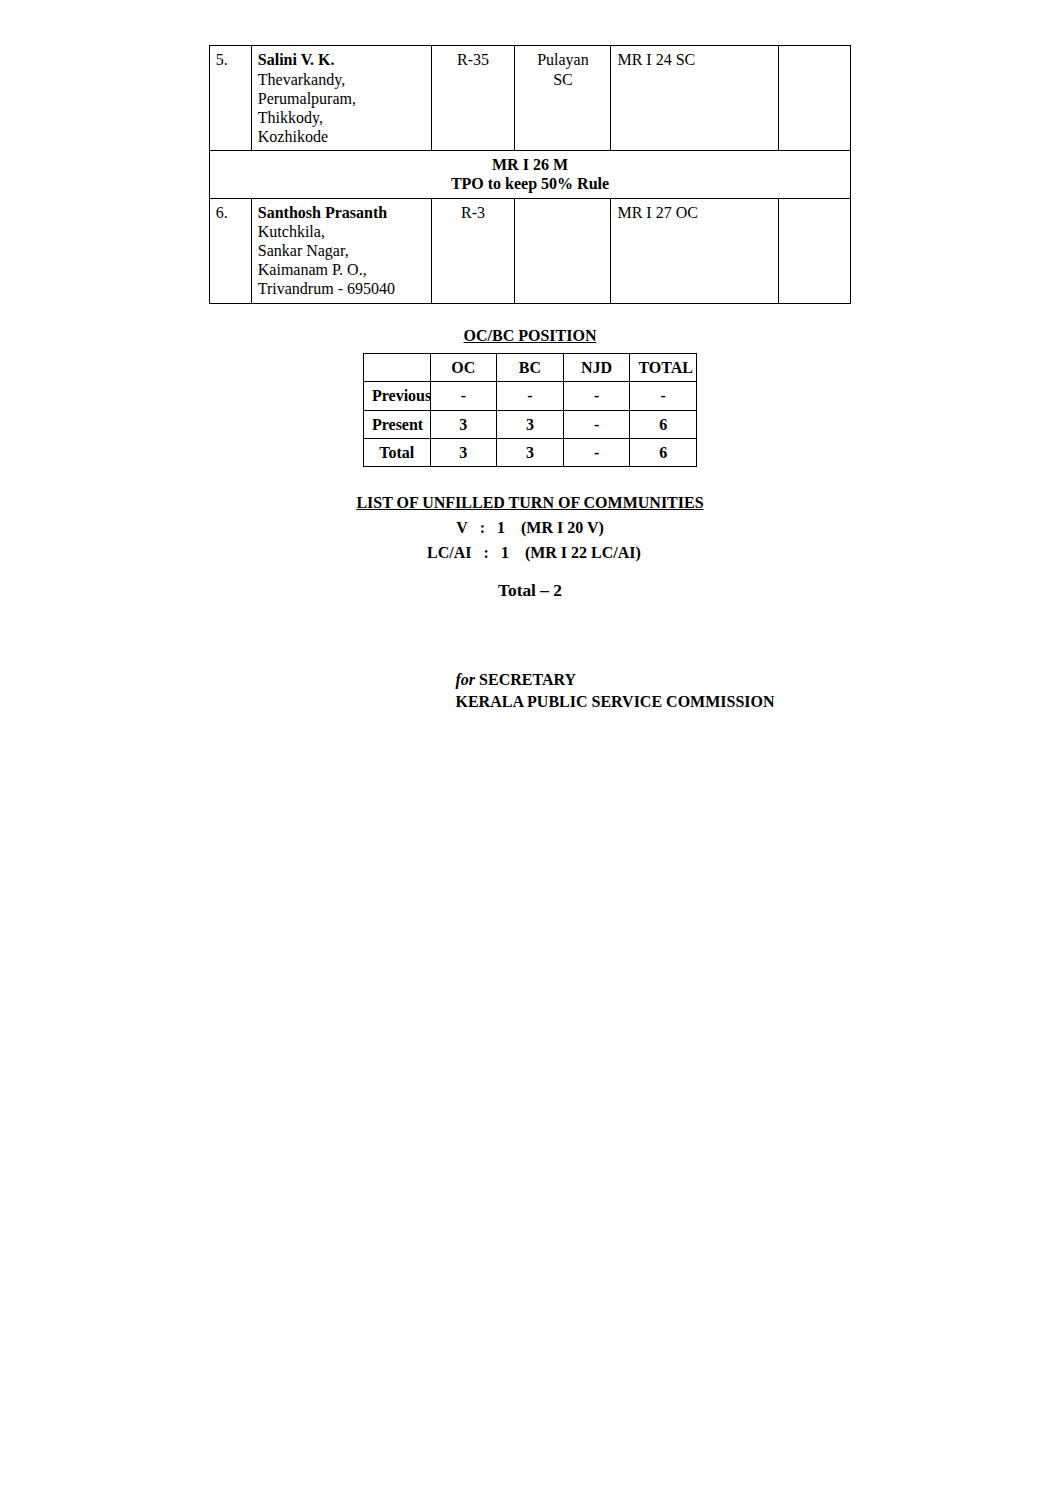| 5. | Salini V. K. Thevarkandy, Perumalpuram, Thikkody, Kozhikode | R-35 | Pulayan SC | MR I 24 SC | |
| MR I 26 M TPO to keep 50% Rule |
| 6. | Santhosh Prasanth Kutchkila, Sankar Nagar, Kaimanam P. O., Trivandrum - 695040 | R-3 | | MR I 27 OC | |
OC/BC POSITION
| | OC | BC | NJD | TOTAL |
| Previous | - | - | - | - |
| Present | 3 | 3 | - | 6 |
| Total | 3 | 3 | - | 6 |
LIST OF UNFILLED TURN OF COMMUNITIES
V : 1 (MR I 20 V)
LC/AI : 1 (MR I 22 LC/AI)
Total – 2
for SECRETARY
KERALA PUBLIC SERVICE COMMISSION